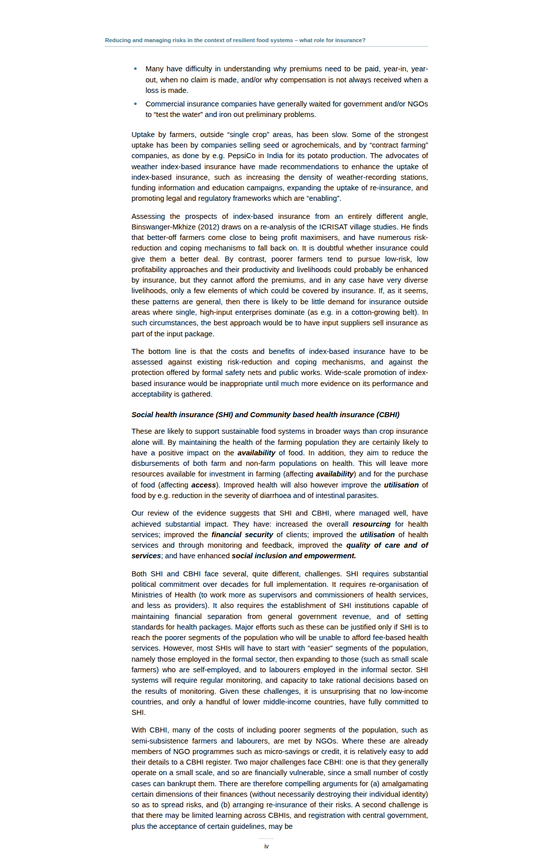Reducing and managing risks in the context of resilient food systems – what role for insurance?
Many have difficulty in understanding why premiums need to be paid, year-in, year-out, when no claim is made, and/or why compensation is not always received when a loss is made.
Commercial insurance companies have generally waited for government and/or NGOs to “test the water” and iron out preliminary problems.
Uptake by farmers, outside “single crop” areas, has been slow. Some of the strongest uptake has been by companies selling seed or agrochemicals, and by “contract farming” companies, as done by e.g. PepsiCo in India for its potato production. The advocates of weather index-based insurance have made recommendations to enhance the uptake of index-based insurance, such as increasing the density of weather-recording stations, funding information and education campaigns, expanding the uptake of re-insurance, and promoting legal and regulatory frameworks which are “enabling”.
Assessing the prospects of index-based insurance from an entirely different angle, Binswanger-Mkhize (2012) draws on a re-analysis of the ICRISAT village studies. He finds that better-off farmers come close to being profit maximisers, and have numerous risk-reduction and coping mechanisms to fall back on. It is doubtful whether insurance could give them a better deal. By contrast, poorer farmers tend to pursue low-risk, low profitability approaches and their productivity and livelihoods could probably be enhanced by insurance, but they cannot afford the premiums, and in any case have very diverse livelihoods, only a few elements of which could be covered by insurance. If, as it seems, these patterns are general, then there is likely to be little demand for insurance outside areas where single, high-input enterprises dominate (as e.g. in a cotton-growing belt). In such circumstances, the best approach would be to have input suppliers sell insurance as part of the input package.
The bottom line is that the costs and benefits of index-based insurance have to be assessed against existing risk-reduction and coping mechanisms, and against the protection offered by formal safety nets and public works. Wide-scale promotion of index-based insurance would be inappropriate until much more evidence on its performance and acceptability is gathered.
Social health insurance (SHI) and Community based health insurance (CBHI)
These are likely to support sustainable food systems in broader ways than crop insurance alone will. By maintaining the health of the farming population they are certainly likely to have a positive impact on the availability of food. In addition, they aim to reduce the disbursements of both farm and non-farm populations on health. This will leave more resources available for investment in farming (affecting availability) and for the purchase of food (affecting access). Improved health will also however improve the utilisation of food by e.g. reduction in the severity of diarrhoea and of intestinal parasites.
Our review of the evidence suggests that SHI and CBHI, where managed well, have achieved substantial impact. They have: increased the overall resourcing for health services; improved the financial security of clients; improved the utilisation of health services and through monitoring and feedback, improved the quality of care and of services; and have enhanced social inclusion and empowerment.
Both SHI and CBHI face several, quite different, challenges. SHI requires substantial political commitment over decades for full implementation. It requires re-organisation of Ministries of Health (to work more as supervisors and commissioners of health services, and less as providers). It also requires the establishment of SHI institutions capable of maintaining financial separation from general government revenue, and of setting standards for health packages. Major efforts such as these can be justified only if SHI is to reach the poorer segments of the population who will be unable to afford fee-based health services. However, most SHIs will have to start with “easier” segments of the population, namely those employed in the formal sector, then expanding to those (such as small scale farmers) who are self-employed, and to labourers employed in the informal sector. SHI systems will require regular monitoring, and capacity to take rational decisions based on the results of monitoring. Given these challenges, it is unsurprising that no low-income countries, and only a handful of lower middle-income countries, have fully committed to SHI.
With CBHI, many of the costs of including poorer segments of the population, such as semi-subsistence farmers and labourers, are met by NGOs. Where these are already members of NGO programmes such as micro-savings or credit, it is relatively easy to add their details to a CBHI register. Two major challenges face CBHI: one is that they generally operate on a small scale, and so are financially vulnerable, since a small number of costly cases can bankrupt them. There are therefore compelling arguments for (a) amalgamating certain dimensions of their finances (without necessarily destroying their individual identity) so as to spread risks, and (b) arranging re-insurance of their risks. A second challenge is that there may be limited learning across CBHIs, and registration with central government, plus the acceptance of certain guidelines, may be
........ iv